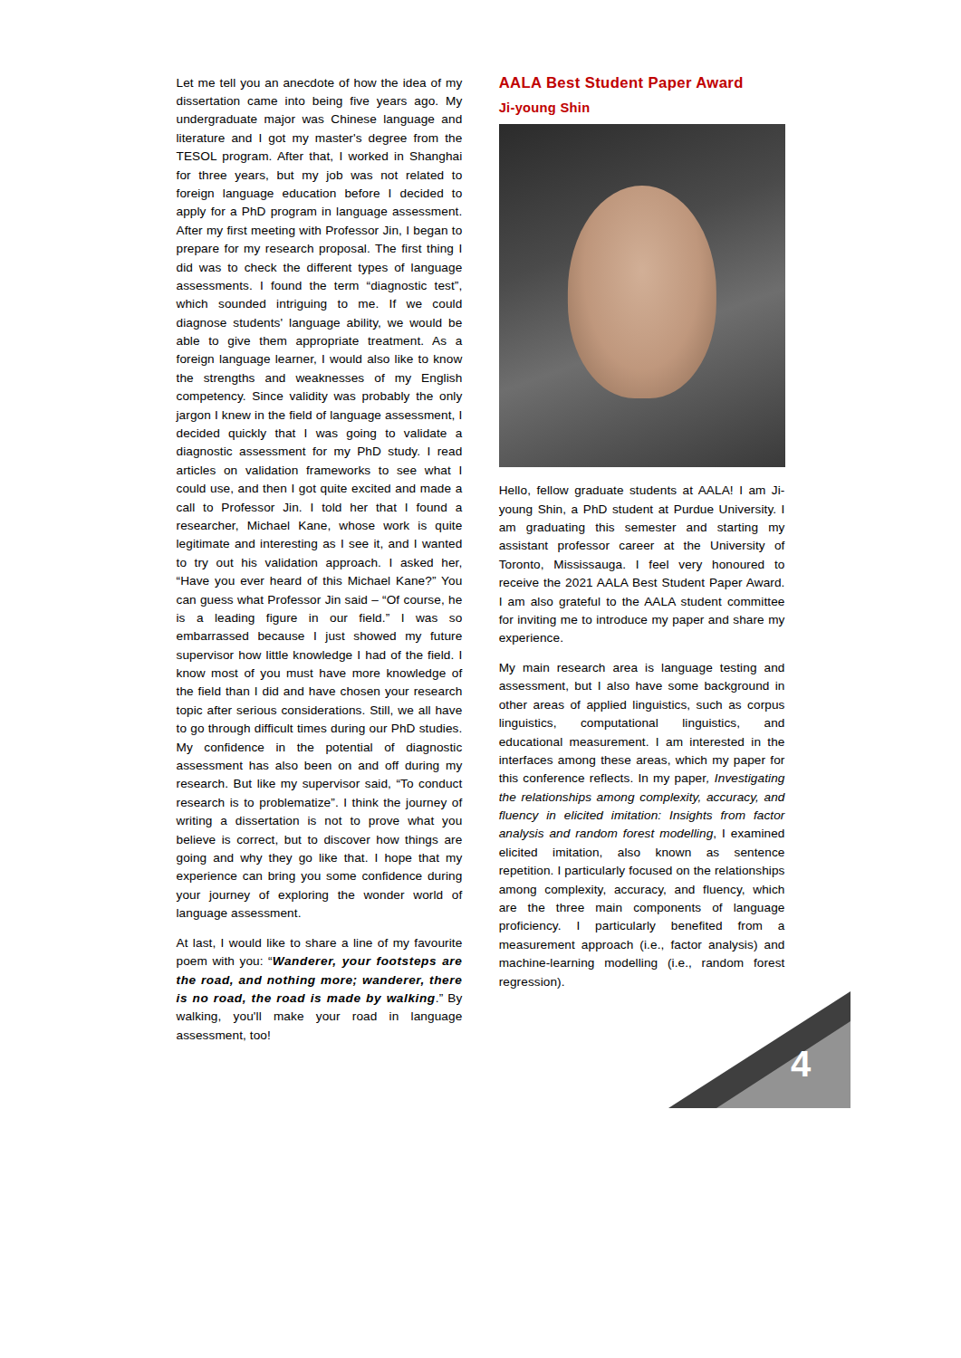Let me tell you an anecdote of how the idea of my dissertation came into being five years ago. My undergraduate major was Chinese language and literature and I got my master's degree from the TESOL program. After that, I worked in Shanghai for three years, but my job was not related to foreign language education before I decided to apply for a PhD program in language assessment. After my first meeting with Professor Jin, I began to prepare for my research proposal. The first thing I did was to check the different types of language assessments. I found the term “diagnostic test”, which sounded intriguing to me. If we could diagnose students' language ability, we would be able to give them appropriate treatment. As a foreign language learner, I would also like to know the strengths and weaknesses of my English competency. Since validity was probably the only jargon I knew in the field of language assessment, I decided quickly that I was going to validate a diagnostic assessment for my PhD study. I read articles on validation frameworks to see what I could use, and then I got quite excited and made a call to Professor Jin. I told her that I found a researcher, Michael Kane, whose work is quite legitimate and interesting as I see it, and I wanted to try out his validation approach. I asked her, “Have you ever heard of this Michael Kane?” You can guess what Professor Jin said – “Of course, he is a leading figure in our field.” I was so embarrassed because I just showed my future supervisor how little knowledge I had of the field. I know most of you must have more knowledge of the field than I did and have chosen your research topic after serious considerations. Still, we all have to go through difficult times during our PhD studies. My confidence in the potential of diagnostic assessment has also been on and off during my research. But like my supervisor said, “To conduct research is to problematize”. I think the journey of writing a dissertation is not to prove what you believe is correct, but to discover how things are going and why they go like that. I hope that my experience can bring you some confidence during your journey of exploring the wonder world of language assessment.
At last, I would like to share a line of my favourite poem with you: “Wanderer, your footsteps are the road, and nothing more; wanderer, there is no road, the road is made by walking.” By walking, you'll make your road in language assessment, too!
AALA Best Student Paper Award
Ji-young Shin
Hello, fellow graduate students at AALA! I am Ji-young Shin, a PhD student at Purdue University. I am graduating this semester and starting my assistant professor career at the University of Toronto, Mississauga. I feel very honoured to receive the 2021 AALA Best Student Paper Award. I am also grateful to the AALA student committee for inviting me to introduce my paper and share my experience.
My main research area is language testing and assessment, but I also have some background in other areas of applied linguistics, such as corpus linguistics, computational linguistics, and educational measurement. I am interested in the interfaces among these areas, which my paper for this conference reflects. In my paper, Investigating the relationships among complexity, accuracy, and fluency in elicited imitation: Insights from factor analysis and random forest modelling, I examined elicited imitation, also known as sentence repetition. I particularly focused on the relationships among complexity, accuracy, and fluency, which are the three main components of language proficiency. I particularly benefited from a measurement approach (i.e., factor analysis) and machine-learning modelling (i.e., random forest regression).
4